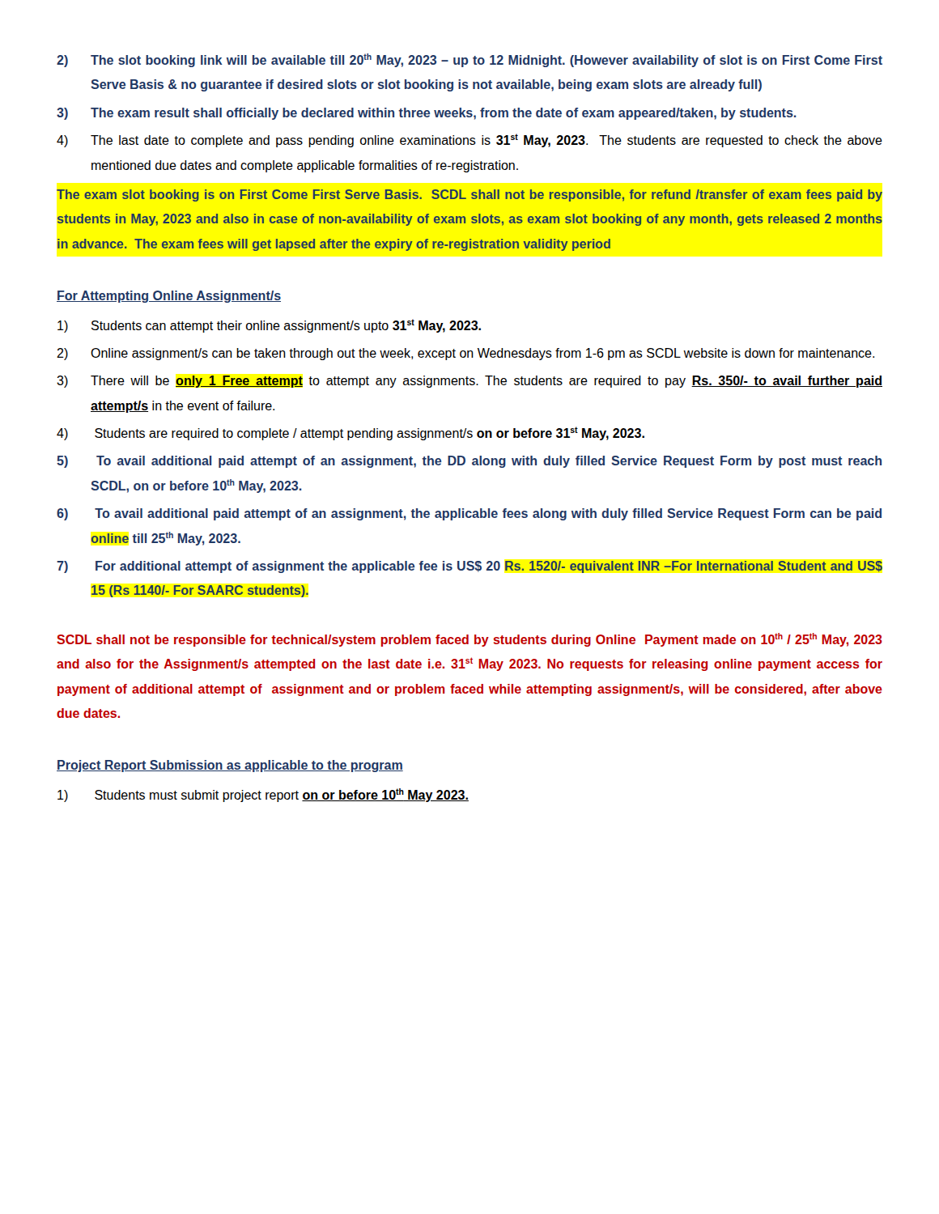2) The slot booking link will be available till 20th May, 2023 – up to 12 Midnight. (However availability of slot is on First Come First Serve Basis & no guarantee if desired slots or slot booking is not available, being exam slots are already full)
3) The exam result shall officially be declared within three weeks, from the date of exam appeared/taken, by students.
4) The last date to complete and pass pending online examinations is 31st May, 2023. The students are requested to check the above mentioned due dates and complete applicable formalities of re-registration.
The exam slot booking is on First Come First Serve Basis. SCDL shall not be responsible, for refund /transfer of exam fees paid by students in May, 2023 and also in case of non-availability of exam slots, as exam slot booking of any month, gets released 2 months in advance. The exam fees will get lapsed after the expiry of re-registration validity period
For Attempting Online Assignment/s
1) Students can attempt their online assignment/s upto 31st May, 2023.
2) Online assignment/s can be taken through out the week, except on Wednesdays from 1-6 pm as SCDL website is down for maintenance.
3) There will be only 1 Free attempt to attempt any assignments. The students are required to pay Rs. 350/- to avail further paid attempt/s in the event of failure.
4) Students are required to complete / attempt pending assignment/s on or before 31st May, 2023.
5) To avail additional paid attempt of an assignment, the DD along with duly filled Service Request Form by post must reach SCDL, on or before 10th May, 2023.
6) To avail additional paid attempt of an assignment, the applicable fees along with duly filled Service Request Form can be paid online till 25th May, 2023.
7) For additional attempt of assignment the applicable fee is US$ 20 Rs. 1520/- equivalent INR –For International Student and US$ 15 (Rs 1140/- For SAARC students).
SCDL shall not be responsible for technical/system problem faced by students during Online Payment made on 10th / 25th May, 2023 and also for the Assignment/s attempted on the last date i.e. 31st May 2023. No requests for releasing online payment access for payment of additional attempt of assignment and or problem faced while attempting assignment/s, will be considered, after above due dates.
Project Report Submission as applicable to the program
1) Students must submit project report on or before 10th May 2023.